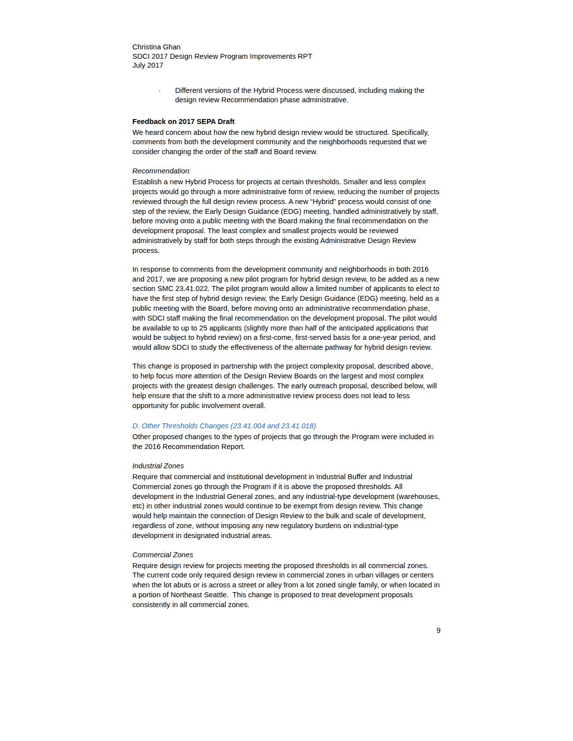Christina Ghan
SDCI 2017 Design Review Program Improvements RPT
July 2017
·
Different versions of the Hybrid Process were discussed, including making the design review Recommendation phase administrative.
Feedback on 2017 SEPA Draft
We heard concern about how the new hybrid design review would be structured. Specifically, comments from both the development community and the neighborhoods requested that we consider changing the order of the staff and Board review.
Recommendation:
Establish a new Hybrid Process for projects at certain thresholds. Smaller and less complex projects would go through a more administrative form of review, reducing the number of projects reviewed through the full design review process. A new “Hybrid” process would consist of one step of the review, the Early Design Guidance (EDG) meeting, handled administratively by staff, before moving onto a public meeting with the Board making the final recommendation on the development proposal. The least complex and smallest projects would be reviewed administratively by staff for both steps through the existing Administrative Design Review process.
In response to comments from the development community and neighborhoods in both 2016 and 2017, we are proposing a new pilot program for hybrid design review, to be added as a new section SMC 23.41.022. The pilot program would allow a limited number of applicants to elect to have the first step of hybrid design review, the Early Design Guidance (EDG) meeting, held as a public meeting with the Board, before moving onto an administrative recommendation phase, with SDCI staff making the final recommendation on the development proposal. The pilot would be available to up to 25 applicants (slightly more than half of the anticipated applications that would be subject to hybrid review) on a first-come, first-served basis for a one-year period, and would allow SDCI to study the effectiveness of the alternate pathway for hybrid design review.
This change is proposed in partnership with the project complexity proposal, described above, to help focus more attention of the Design Review Boards on the largest and most complex projects with the greatest design challenges. The early outreach proposal, described below, will help ensure that the shift to a more administrative review process does not lead to less opportunity for public involvement overall.
D. Other Thresholds Changes (23.41.004 and 23.41.018)
Other proposed changes to the types of projects that go through the Program were included in the 2016 Recommendation Report.
Industrial Zones
Require that commercial and institutional development in Industrial Buffer and Industrial Commercial zones go through the Program if it is above the proposed thresholds. All development in the Industrial General zones, and any industrial-type development (warehouses, etc) in other industrial zones would continue to be exempt from design review. This change would help maintain the connection of Design Review to the bulk and scale of development, regardless of zone, without imposing any new regulatory burdens on industrial-type development in designated industrial areas.
Commercial Zones
Require design review for projects meeting the proposed thresholds in all commercial zones. The current code only required design review in commercial zones in urban villages or centers when the lot abuts or is across a street or alley from a lot zoned single family, or when located in a portion of Northeast Seattle. This change is proposed to treat development proposals consistently in all commercial zones.
9